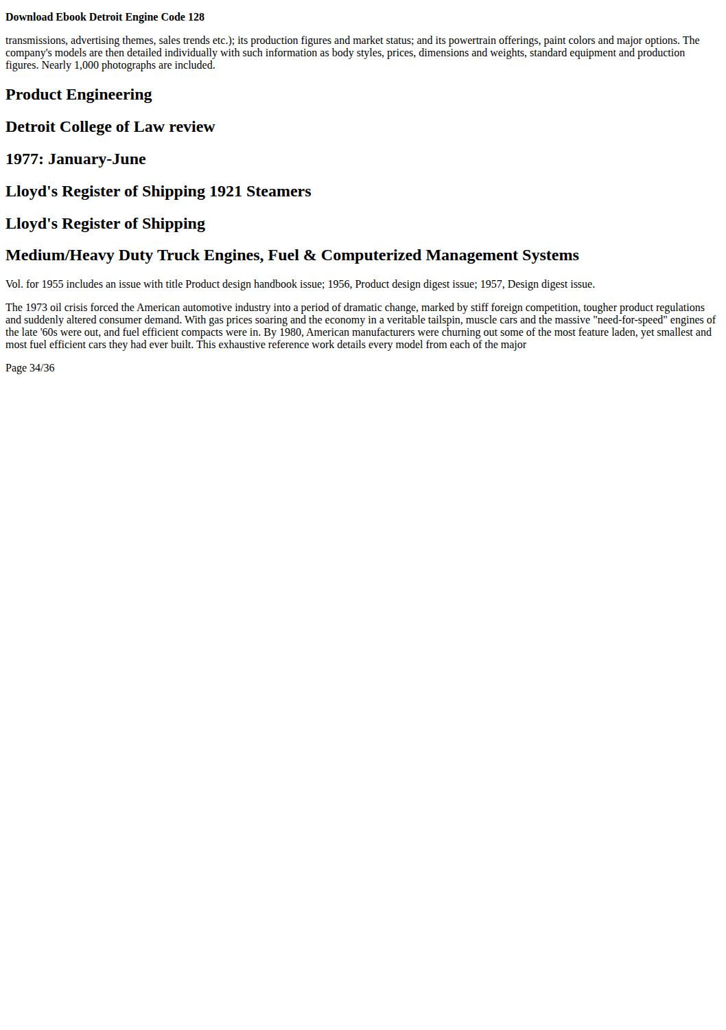Download Ebook Detroit Engine Code 128
transmissions, advertising themes, sales trends etc.); its production figures and market status; and its powertrain offerings, paint colors and major options. The company's models are then detailed individually with such information as body styles, prices, dimensions and weights, standard equipment and production figures. Nearly 1,000 photographs are included.
Product Engineering
Detroit College of Law review
1977: January-June
Lloyd's Register of Shipping 1921 Steamers
Lloyd's Register of Shipping
Medium/Heavy Duty Truck Engines, Fuel & Computerized Management Systems
Vol. for 1955 includes an issue with title Product design handbook issue; 1956, Product design digest issue; 1957, Design digest issue.
The 1973 oil crisis forced the American automotive industry into a period of dramatic change, marked by stiff foreign competition, tougher product regulations and suddenly altered consumer demand. With gas prices soaring and the economy in a veritable tailspin, muscle cars and the massive "need-for-speed" engines of the late '60s were out, and fuel efficient compacts were in. By 1980, American manufacturers were churning out some of the most feature laden, yet smallest and most fuel efficient cars they had ever built. This exhaustive reference work details every model from each of the major
Page 34/36